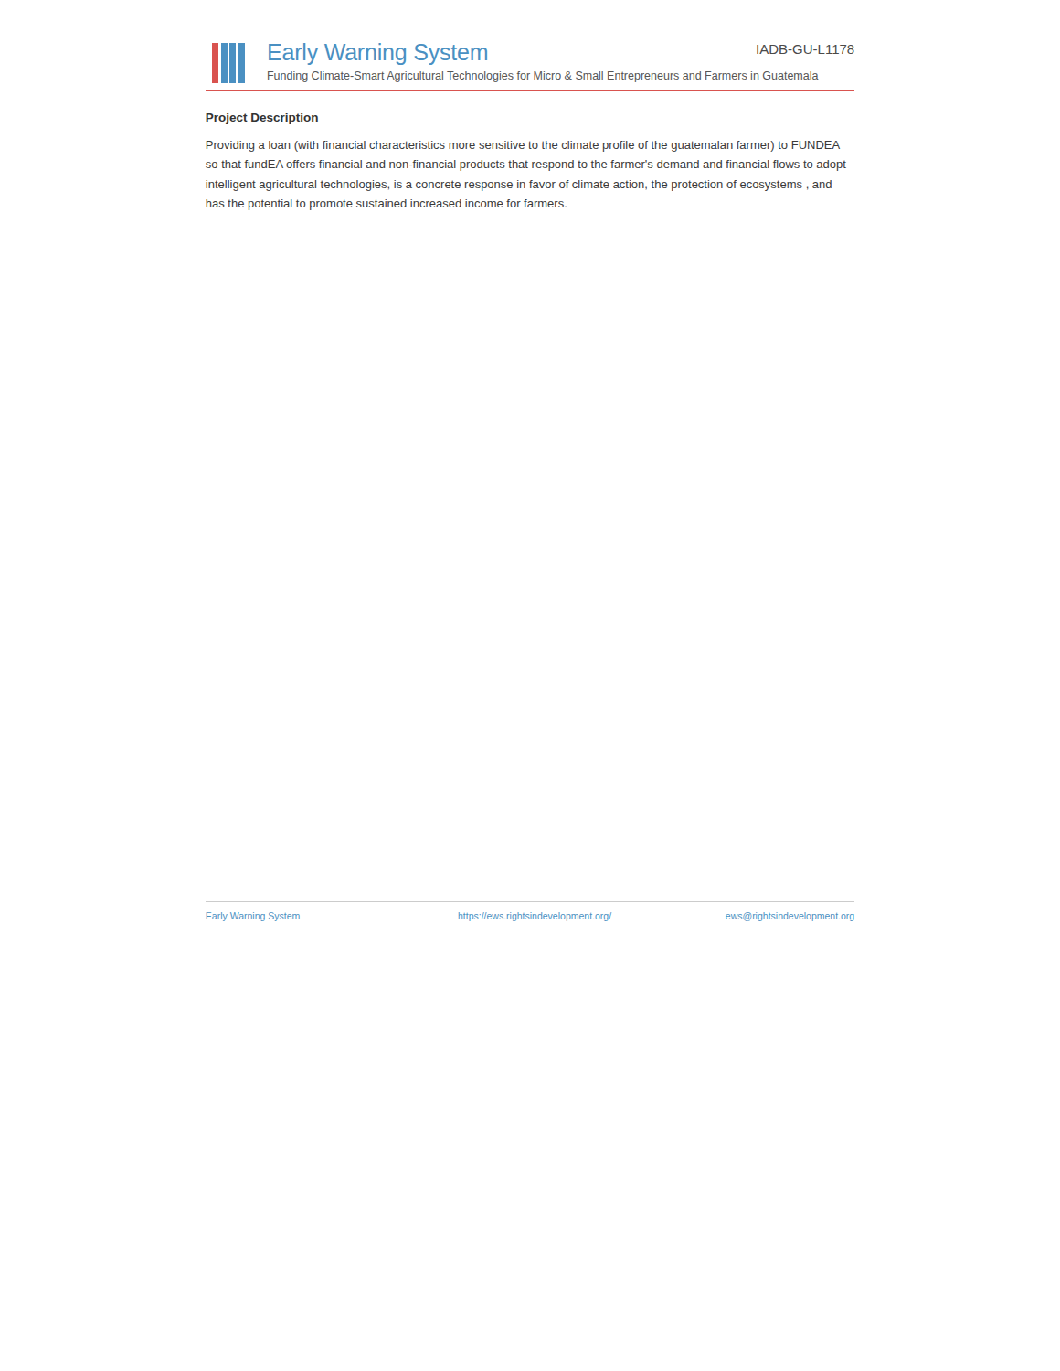Early Warning System
Funding Climate-Smart Agricultural Technologies for Micro & Small Entrepreneurs and Farmers in Guatemala
IADB-GU-L1178
Project Description
Providing a loan (with financial characteristics more sensitive to the climate profile of the guatemalan farmer) to FUNDEA so that fundEA offers financial and non-financial products that respond to the farmer's demand and financial flows to adopt intelligent agricultural technologies, is a concrete response in favor of climate action, the protection of ecosystems , and has the potential to promote sustained increased income for farmers.
Early Warning System
https://ews.rightsindevelopment.org/
ews@rightsindevelopment.org